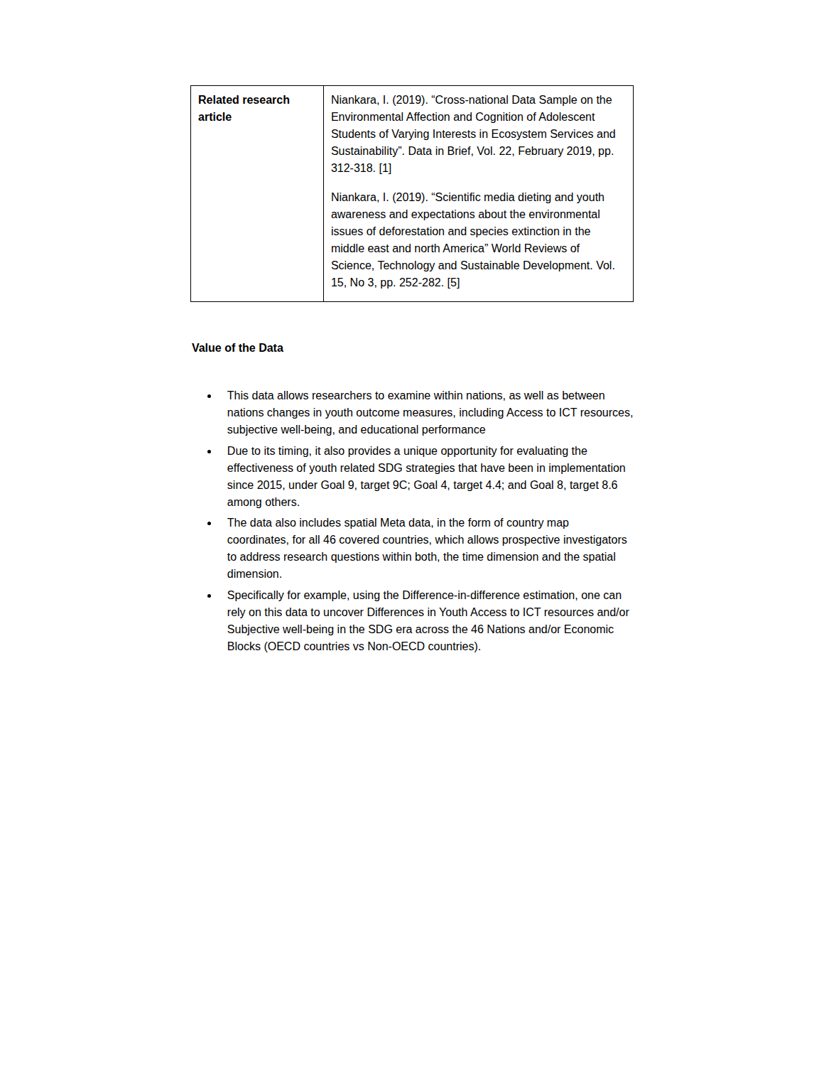| Related research article | Niankara, I. (2019). “Cross-national Data Sample on the Environmental Affection and Cognition of Adolescent Students of Varying Interests in Ecosystem Services and Sustainability”. Data in Brief, Vol. 22, February 2019, pp. 312-318. [1] Niankara, I. (2019). “Scientific media dieting and youth awareness and expectations about the environmental issues of deforestation and species extinction in the middle east and north America” World Reviews of Science, Technology and Sustainable Development. Vol. 15, No 3, pp. 252-282. [5] |
Value of the Data
This data allows researchers to examine within nations, as well as between nations changes in youth outcome measures, including Access to ICT resources, subjective well-being, and educational performance
Due to its timing, it also provides a unique opportunity for evaluating the effectiveness of youth related SDG strategies that have been in implementation since 2015, under Goal 9, target 9C; Goal 4, target 4.4; and Goal 8, target 8.6 among others.
The data also includes spatial Meta data, in the form of country map coordinates, for all 46 covered countries, which allows prospective investigators to address research questions within both, the time dimension and the spatial dimension.
Specifically for example, using the Difference-in-difference estimation, one can rely on this data to uncover Differences in Youth Access to ICT resources and/or Subjective well-being in the SDG era across the 46 Nations and/or Economic Blocks (OECD countries vs Non-OECD countries).